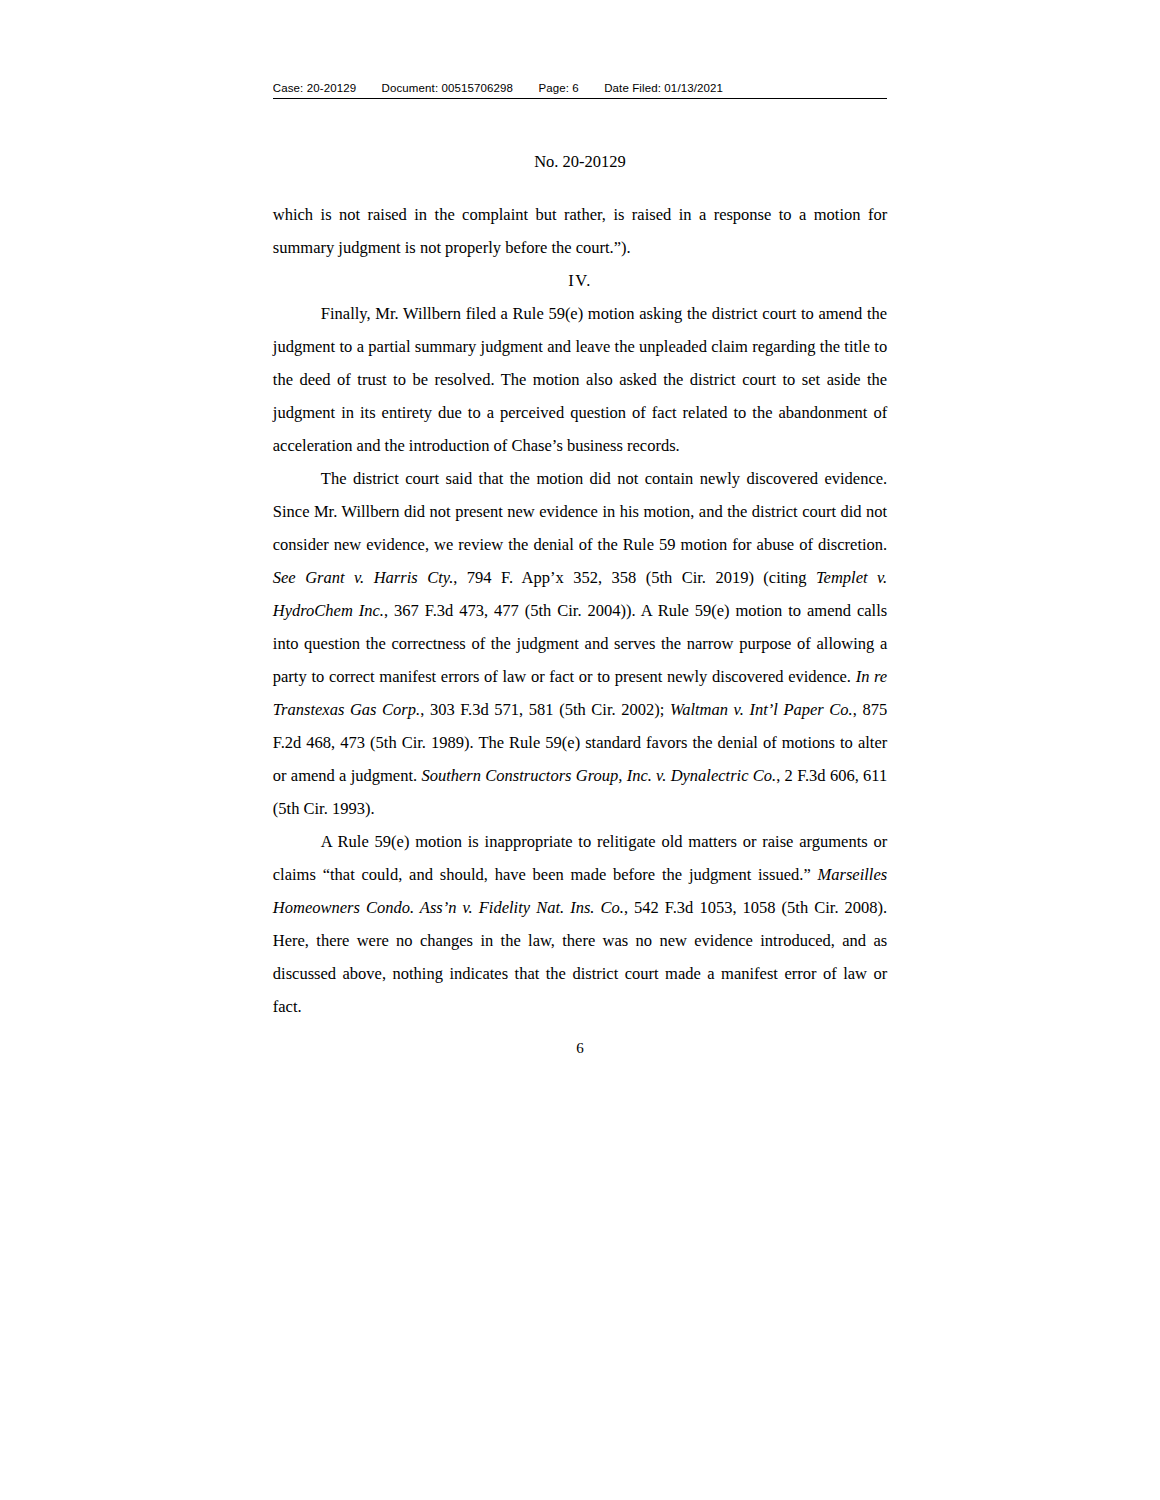Case: 20-20129 Document: 00515706298 Page: 6 Date Filed: 01/13/2021
No. 20-20129
which is not raised in the complaint but rather, is raised in a response to a motion for summary judgment is not properly before the court.”).
IV.
Finally, Mr. Willbern filed a Rule 59(e) motion asking the district court to amend the judgment to a partial summary judgment and leave the unpleaded claim regarding the title to the deed of trust to be resolved. The motion also asked the district court to set aside the judgment in its entirety due to a perceived question of fact related to the abandonment of acceleration and the introduction of Chase’s business records.
The district court said that the motion did not contain newly discovered evidence. Since Mr. Willbern did not present new evidence in his motion, and the district court did not consider new evidence, we review the denial of the Rule 59 motion for abuse of discretion. See Grant v. Harris Cty., 794 F. App’x 352, 358 (5th Cir. 2019) (citing Templet v. HydroChem Inc., 367 F.3d 473, 477 (5th Cir. 2004)). A Rule 59(e) motion to amend calls into question the correctness of the judgment and serves the narrow purpose of allowing a party to correct manifest errors of law or fact or to present newly discovered evidence. In re Transtexas Gas Corp., 303 F.3d 571, 581 (5th Cir. 2002); Waltman v. Int’l Paper Co., 875 F.2d 468, 473 (5th Cir. 1989). The Rule 59(e) standard favors the denial of motions to alter or amend a judgment. Southern Constructors Group, Inc. v. Dynalectric Co., 2 F.3d 606, 611 (5th Cir. 1993).
A Rule 59(e) motion is inappropriate to relitigate old matters or raise arguments or claims “that could, and should, have been made before the judgment issued.” Marseilles Homeowners Condo. Ass’n v. Fidelity Nat. Ins. Co., 542 F.3d 1053, 1058 (5th Cir. 2008). Here, there were no changes in the law, there was no new evidence introduced, and as discussed above, nothing indicates that the district court made a manifest error of law or fact.
6